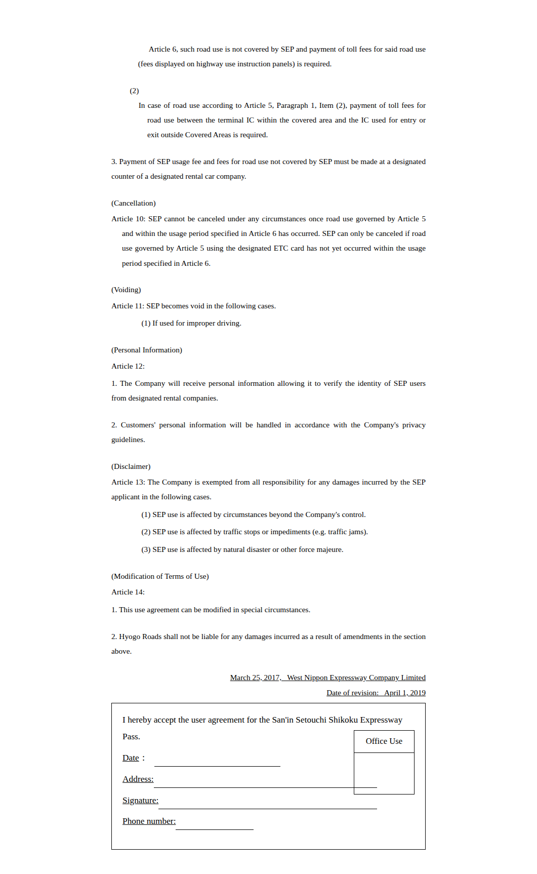Article 6, such road use is not covered by SEP and payment of toll fees for said road use (fees displayed on highway use instruction panels) is required.
(2) In case of road use according to Article 5, Paragraph 1, Item (2), payment of toll fees for road use between the terminal IC within the covered area and the IC used for entry or exit outside Covered Areas is required.
3. Payment of SEP usage fee and fees for road use not covered by SEP must be made at a designated counter of a designated rental car company.
(Cancellation)
Article 10: SEP cannot be canceled under any circumstances once road use governed by Article 5 and within the usage period specified in Article 6 has occurred. SEP can only be canceled if road use governed by Article 5 using the designated ETC card has not yet occurred within the usage period specified in Article 6.
(Voiding)
Article 11: SEP becomes void in the following cases.
(1) If used for improper driving.
(Personal Information)
Article 12:
1. The Company will receive personal information allowing it to verify the identity of SEP users from designated rental companies.
2. Customers' personal information will be handled in accordance with the Company's privacy guidelines.
(Disclaimer)
Article 13: The Company is exempted from all responsibility for any damages incurred by the SEP applicant in the following cases.
(1) SEP use is affected by circumstances beyond the Company's control.
(2) SEP use is affected by traffic stops or impediments (e.g. traffic jams).
(3) SEP use is affected by natural disaster or other force majeure.
(Modification of Terms of Use)
Article 14:
1. This use agreement can be modified in special circumstances.
2. Hyogo Roads shall not be liable for any damages incurred as a result of amendments in the section above.
March 25, 2017, West Nippon Expressway Company Limited
Date of revision: April 1, 2019
Office Use
I hereby accept the user agreement for the San'in Setouchi Shikoku Expressway Pass.
Date：
Address:
Signature:
Phone number: